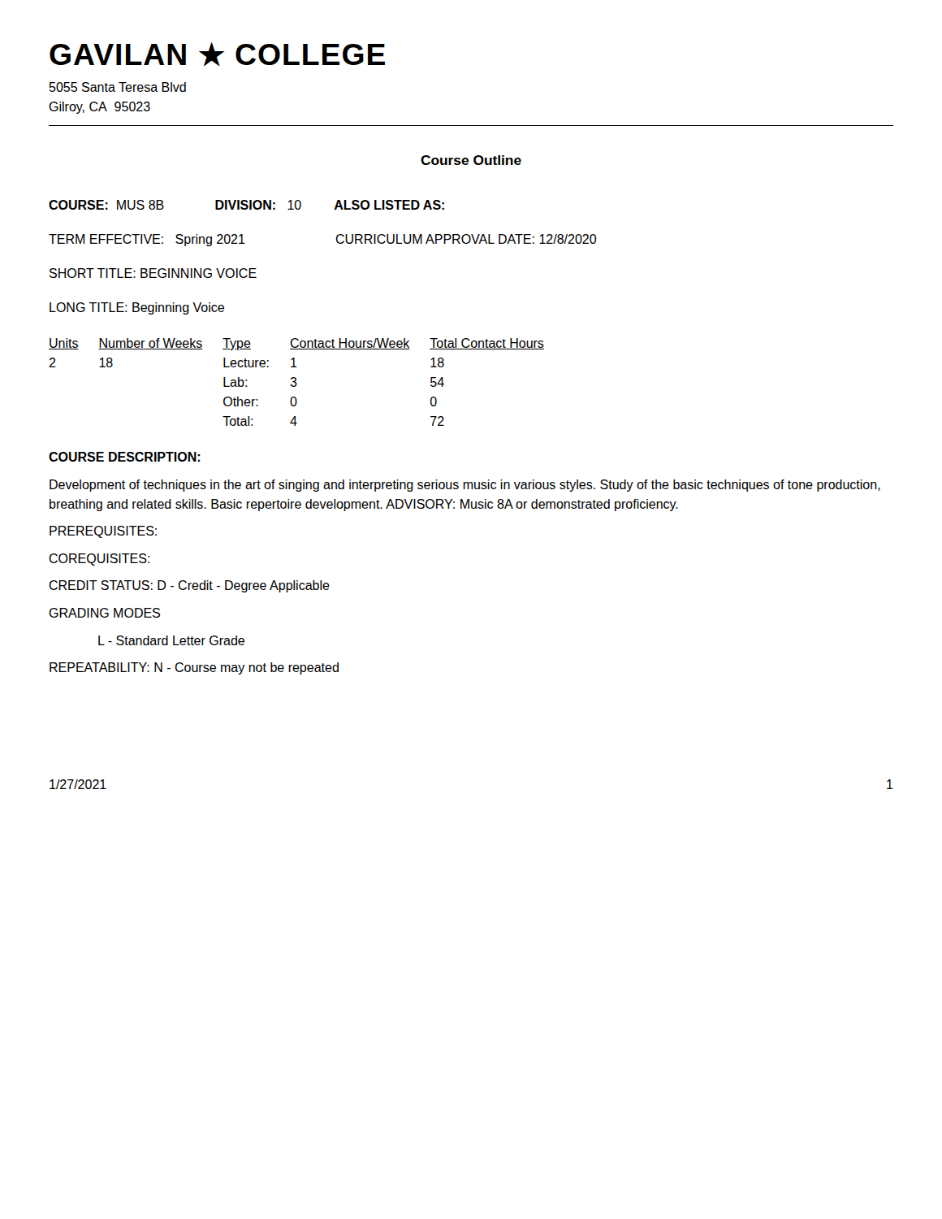GAVILAN ★ COLLEGE
5055 Santa Teresa Blvd
Gilroy, CA 95023
Course Outline
COURSE: MUS 8B DIVISION: 10 ALSO LISTED AS:
TERM EFFECTIVE: Spring 2021 CURRICULUM APPROVAL DATE: 12/8/2020
SHORT TITLE: BEGINNING VOICE
LONG TITLE: Beginning Voice
| Units | Number of Weeks | Type | Contact Hours/Week | Total Contact Hours |
| --- | --- | --- | --- | --- |
| 2 | 18 | Lecture: | 1 | 18 |
| | | Lab: | 3 | 54 |
| | | Other: | 0 | 0 |
| | | Total: | 4 | 72 |
COURSE DESCRIPTION:
Development of techniques in the art of singing and interpreting serious music in various styles. Study of the basic techniques of tone production, breathing and related skills. Basic repertoire development. ADVISORY: Music 8A or demonstrated proficiency.
PREREQUISITES:
COREQUISITES:
CREDIT STATUS: D - Credit - Degree Applicable
GRADING MODES
L - Standard Letter Grade
REPEATABILITY: N - Course may not be repeated
1/27/2021 1